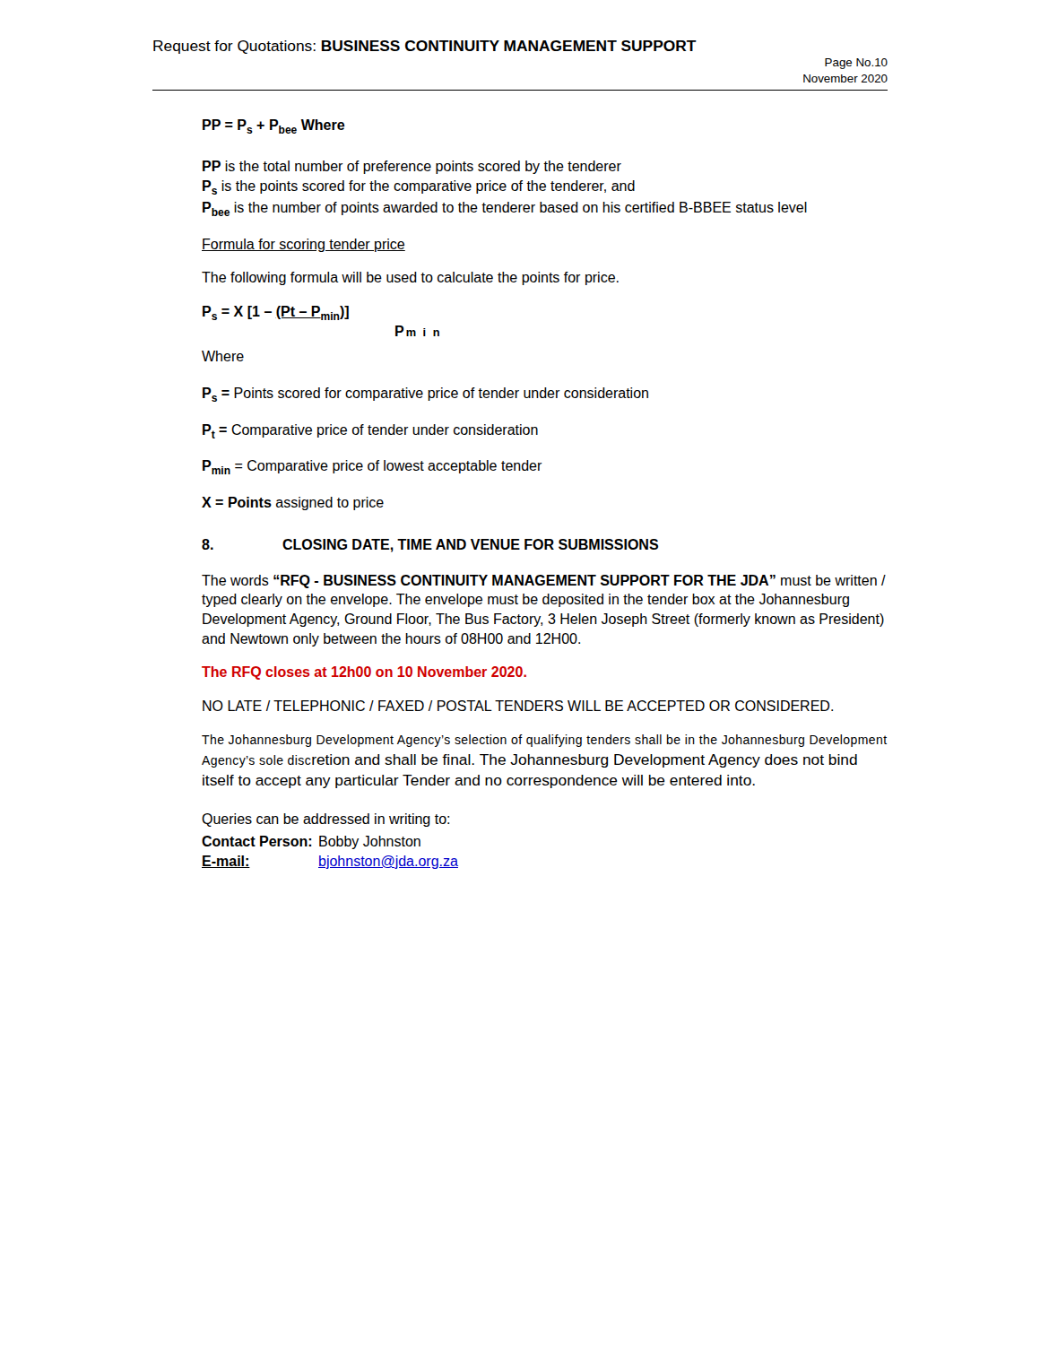Request for Quotations: BUSINESS CONTINUITY MANAGEMENT SUPPORT
Page No.10
November 2020
PP = Ps + Pbee Where
PP is the total number of preference points scored by the tenderer
Ps is the points scored for the comparative price of the tenderer, and
Pbee is the number of points awarded to the tenderer based on his certified B-BBEE status level
Formula for scoring tender price
The following formula will be used to calculate the points for price.
Ps = X [1 – (Pt – Pmin)]
Pm i n
Where
Ps = Points scored for comparative price of tender under consideration
Pt = Comparative price of tender under consideration
Pmin = Comparative price of lowest acceptable tender
X = Points assigned to price
8. CLOSING DATE, TIME AND VENUE FOR SUBMISSIONS
The words “RFQ - BUSINESS CONTINUITY MANAGEMENT SUPPORT FOR THE JDA” must be written / typed clearly on the envelope. The envelope must be deposited in the tender box at the Johannesburg Development Agency, Ground Floor, The Bus Factory, 3 Helen Joseph Street (formerly known as President) and Newtown only between the hours of 08H00 and 12H00.
The RFQ closes at 12h00 on 10 November 2020.
NO LATE / TELEPHONIC / FAXED / POSTAL TENDERS WILL BE ACCEPTED OR CONSIDERED.
The Johannesburg Development Agency’s selection of qualifying tenders shall be in the Johannesburg Development Agency’s sole disc retion and shall be final. The Johannesburg Development Agency does not bind itself to accept any particular Tender and no correspondence will be entered into.
Queries can be addressed in writing to:
Contact Person: Bobby Johnston
E-mail: bjohnston@jda.org.za